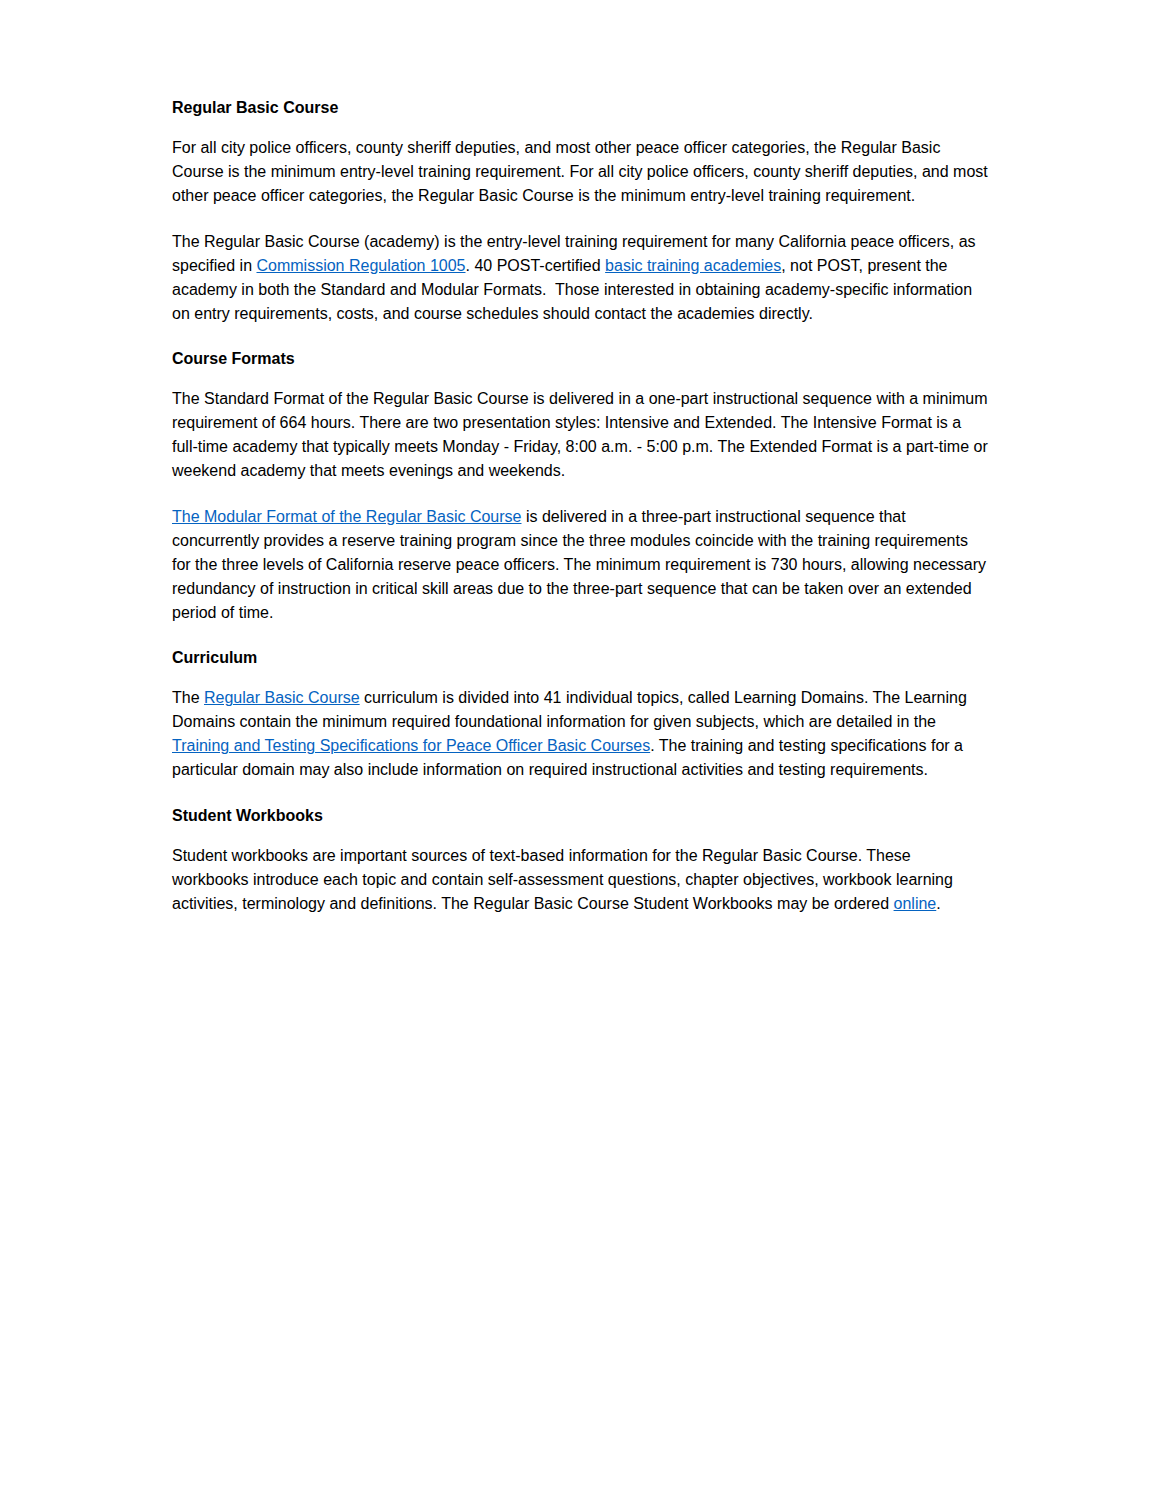Regular Basic Course
For all city police officers, county sheriff deputies, and most other peace officer categories, the Regular Basic Course is the minimum entry-level training requirement. For all city police officers, county sheriff deputies, and most other peace officer categories, the Regular Basic Course is the minimum entry-level training requirement.
The Regular Basic Course (academy) is the entry-level training requirement for many California peace officers, as specified in Commission Regulation 1005. 40 POST-certified basic training academies, not POST, present the academy in both the Standard and Modular Formats. Those interested in obtaining academy-specific information on entry requirements, costs, and course schedules should contact the academies directly.
Course Formats
The Standard Format of the Regular Basic Course is delivered in a one-part instructional sequence with a minimum requirement of 664 hours. There are two presentation styles: Intensive and Extended. The Intensive Format is a full-time academy that typically meets Monday - Friday, 8:00 a.m. - 5:00 p.m. The Extended Format is a part-time or weekend academy that meets evenings and weekends.
The Modular Format of the Regular Basic Course is delivered in a three-part instructional sequence that concurrently provides a reserve training program since the three modules coincide with the training requirements for the three levels of California reserve peace officers. The minimum requirement is 730 hours, allowing necessary redundancy of instruction in critical skill areas due to the three-part sequence that can be taken over an extended period of time.
Curriculum
The Regular Basic Course curriculum is divided into 41 individual topics, called Learning Domains. The Learning Domains contain the minimum required foundational information for given subjects, which are detailed in the Training and Testing Specifications for Peace Officer Basic Courses. The training and testing specifications for a particular domain may also include information on required instructional activities and testing requirements.
Student Workbooks
Student workbooks are important sources of text-based information for the Regular Basic Course. These workbooks introduce each topic and contain self-assessment questions, chapter objectives, workbook learning activities, terminology and definitions. The Regular Basic Course Student Workbooks may be ordered online.